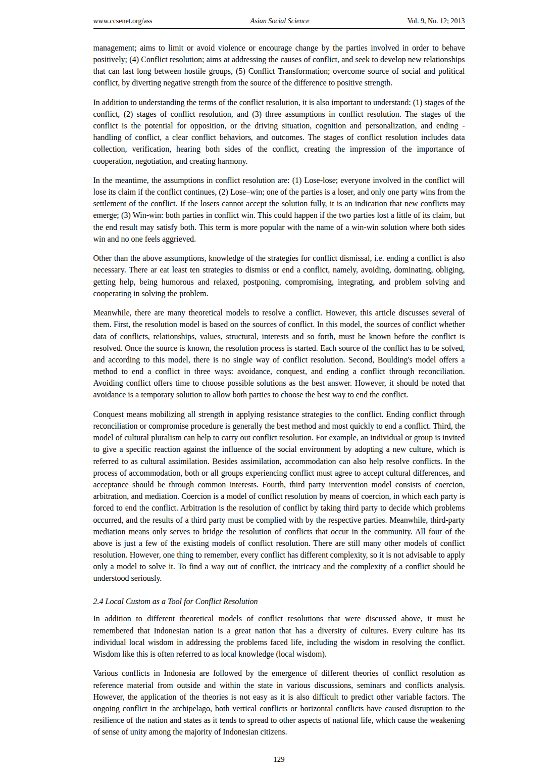www.ccsenet.org/ass Asian Social Science Vol. 9, No. 12; 2013
management; aims to limit or avoid violence or encourage change by the parties involved in order to behave positively; (4) Conflict resolution; aims at addressing the causes of conflict, and seek to develop new relationships that can last long between hostile groups, (5) Conflict Transformation; overcome source of social and political conflict, by diverting negative strength from the source of the difference to positive strength.
In addition to understanding the terms of the conflict resolution, it is also important to understand: (1) stages of the conflict, (2) stages of conflict resolution, and (3) three assumptions in conflict resolution. The stages of the conflict is the potential for opposition, or the driving situation, cognition and personalization, and ending -handling of conflict, a clear conflict behaviors, and outcomes. The stages of conflict resolution includes data collection, verification, hearing both sides of the conflict, creating the impression of the importance of cooperation, negotiation, and creating harmony.
In the meantime, the assumptions in conflict resolution are: (1) Lose-lose; everyone involved in the conflict will lose its claim if the conflict continues, (2) Lose–win; one of the parties is a loser, and only one party wins from the settlement of the conflict. If the losers cannot accept the solution fully, it is an indication that new conflicts may emerge; (3) Win-win: both parties in conflict win. This could happen if the two parties lost a little of its claim, but the end result may satisfy both. This term is more popular with the name of a win-win solution where both sides win and no one feels aggrieved.
Other than the above assumptions, knowledge of the strategies for conflict dismissal, i.e. ending a conflict is also necessary. There ar eat least ten strategies to dismiss or end a conflict, namely, avoiding, dominating, obliging, getting help, being humorous and relaxed, postponing, compromising, integrating, and problem solving and cooperating in solving the problem.
Meanwhile, there are many theoretical models to resolve a conflict. However, this article discusses several of them. First, the resolution model is based on the sources of conflict. In this model, the sources of conflict whether data of conflicts, relationships, values, structural, interests and so forth, must be known before the conflict is resolved. Once the source is known, the resolution process is started. Each source of the conflict has to be solved, and according to this model, there is no single way of conflict resolution. Second, Boulding's model offers a method to end a conflict in three ways: avoidance, conquest, and ending a conflict through reconciliation. Avoiding conflict offers time to choose possible solutions as the best answer. However, it should be noted that avoidance is a temporary solution to allow both parties to choose the best way to end the conflict.
Conquest means mobilizing all strength in applying resistance strategies to the conflict. Ending conflict through reconciliation or compromise procedure is generally the best method and most quickly to end a conflict. Third, the model of cultural pluralism can help to carry out conflict resolution. For example, an individual or group is invited to give a specific reaction against the influence of the social environment by adopting a new culture, which is referred to as cultural assimilation. Besides assimilation, accommodation can also help resolve conflicts. In the process of accommodation, both or all groups experiencing conflict must agree to accept cultural differences, and acceptance should be through common interests. Fourth, third party intervention model consists of coercion, arbitration, and mediation. Coercion is a model of conflict resolution by means of coercion, in which each party is forced to end the conflict. Arbitration is the resolution of conflict by taking third party to decide which problems occurred, and the results of a third party must be complied with by the respective parties. Meanwhile, third-party mediation means only serves to bridge the resolution of conflicts that occur in the community. All four of the above is just a few of the existing models of conflict resolution. There are still many other models of conflict resolution. However, one thing to remember, every conflict has different complexity, so it is not advisable to apply only a model to solve it. To find a way out of conflict, the intricacy and the complexity of a conflict should be understood seriously.
2.4 Local Custom as a Tool for Conflict Resolution
In addition to different theoretical models of conflict resolutions that were discussed above, it must be remembered that Indonesian nation is a great nation that has a diversity of cultures. Every culture has its individual local wisdom in addressing the problems faced life, including the wisdom in resolving the conflict. Wisdom like this is often referred to as local knowledge (local wisdom).
Various conflicts in Indonesia are followed by the emergence of different theories of conflict resolution as reference material from outside and within the state in various discussions, seminars and conflicts analysis. However, the application of the theories is not easy as it is also difficult to predict other variable factors. The ongoing conflict in the archipelago, both vertical conflicts or horizontal conflicts have caused disruption to the resilience of the nation and states as it tends to spread to other aspects of national life, which cause the weakening of sense of unity among the majority of Indonesian citizens.
129